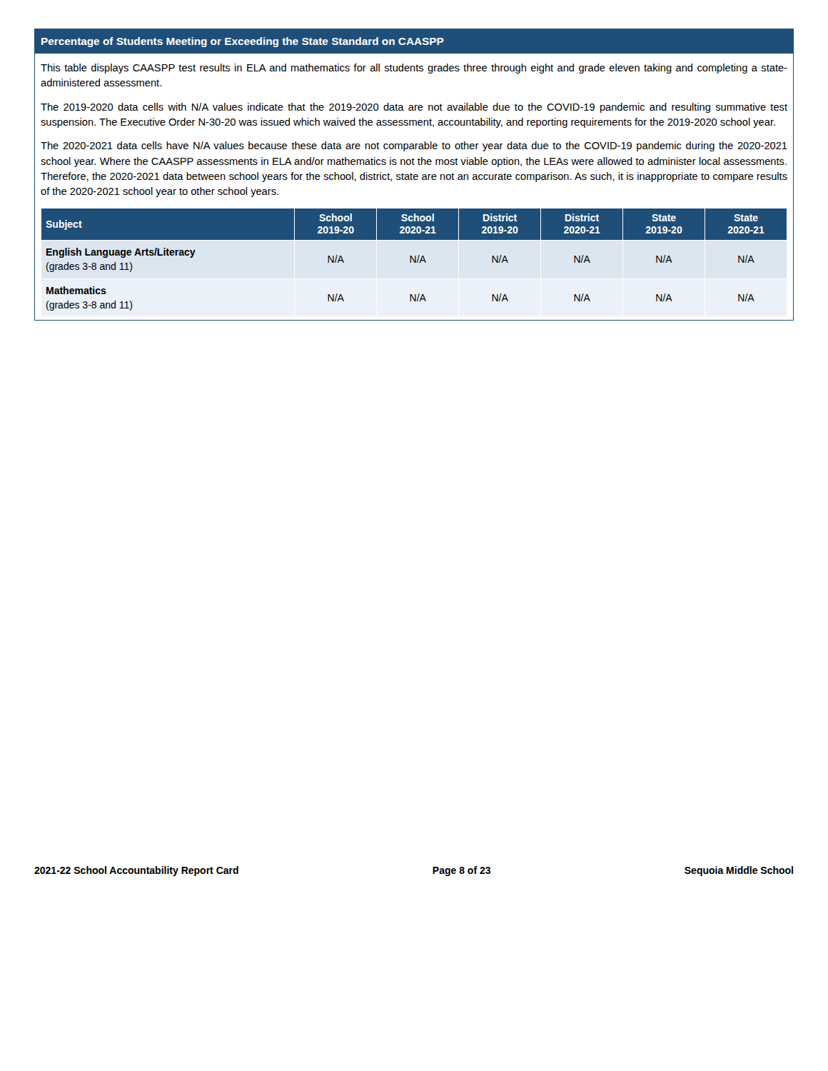Percentage of Students Meeting or Exceeding the State Standard on CAASPP
This table displays CAASPP test results in ELA and mathematics for all students grades three through eight and grade eleven taking and completing a state-administered assessment.
The 2019-2020 data cells with N/A values indicate that the 2019-2020 data are not available due to the COVID-19 pandemic and resulting summative test suspension. The Executive Order N-30-20 was issued which waived the assessment, accountability, and reporting requirements for the 2019-2020 school year.
The 2020-2021 data cells have N/A values because these data are not comparable to other year data due to the COVID-19 pandemic during the 2020-2021 school year. Where the CAASPP assessments in ELA and/or mathematics is not the most viable option, the LEAs were allowed to administer local assessments. Therefore, the 2020-2021 data between school years for the school, district, state are not an accurate comparison. As such, it is inappropriate to compare results of the 2020-2021 school year to other school years.
| Subject | School 2019-20 | School 2020-21 | District 2019-20 | District 2020-21 | State 2019-20 | State 2020-21 |
| --- | --- | --- | --- | --- | --- | --- |
| English Language Arts/Literacy (grades 3-8 and 11) | N/A | N/A | N/A | N/A | N/A | N/A |
| Mathematics (grades 3-8 and 11) | N/A | N/A | N/A | N/A | N/A | N/A |
2021-22 School Accountability Report Card
Page 8 of 23
Sequoia Middle School